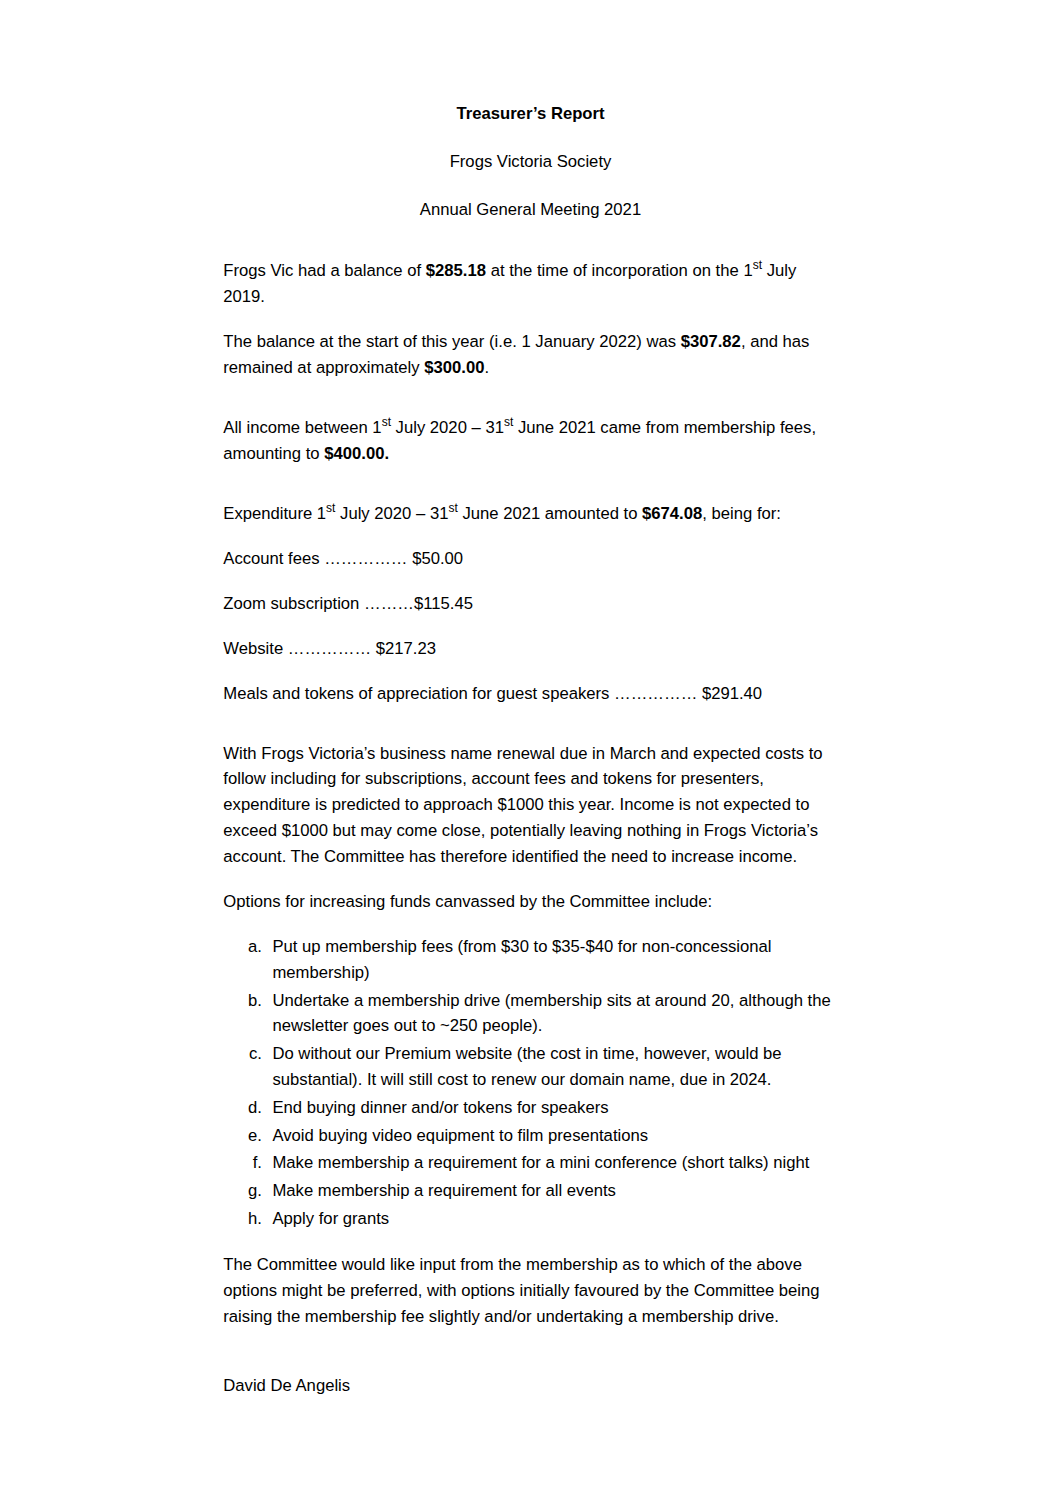Treasurer’s Report
Frogs Victoria Society
Annual General Meeting 2021
Frogs Vic had a balance of $285.18 at the time of incorporation on the 1st July 2019.
The balance at the start of this year (i.e. 1 January 2022) was $307.82, and has remained at approximately $300.00.
All income between 1st July 2020 – 31st June 2021 came from membership fees, amounting to $400.00.
Expenditure 1st July 2020 – 31st June 2021 amounted to $674.08, being for:
Account fees …………… $50.00
Zoom subscription ………$115.45
Website …………… $217.23
Meals and tokens of appreciation for guest speakers …………… $291.40
With Frogs Victoria’s business name renewal due in March and expected costs to follow including for subscriptions, account fees and tokens for presenters, expenditure is predicted to approach $1000 this year. Income is not expected to exceed $1000 but may come close, potentially leaving nothing in Frogs Victoria’s account. The Committee has therefore identified the need to increase income.
Options for increasing funds canvassed by the Committee include:
Put up membership fees (from $30 to $35-$40 for non-concessional membership)
Undertake a membership drive (membership sits at around 20, although the newsletter goes out to ~250 people).
Do without our Premium website (the cost in time, however, would be substantial). It will still cost to renew our domain name, due in 2024.
End buying dinner and/or tokens for speakers
Avoid buying video equipment to film presentations
Make membership a requirement for a mini conference (short talks) night
Make membership a requirement for all events
Apply for grants
The Committee would like input from the membership as to which of the above options might be preferred, with options initially favoured by the Committee being raising the membership fee slightly and/or undertaking a membership drive.
David De Angelis